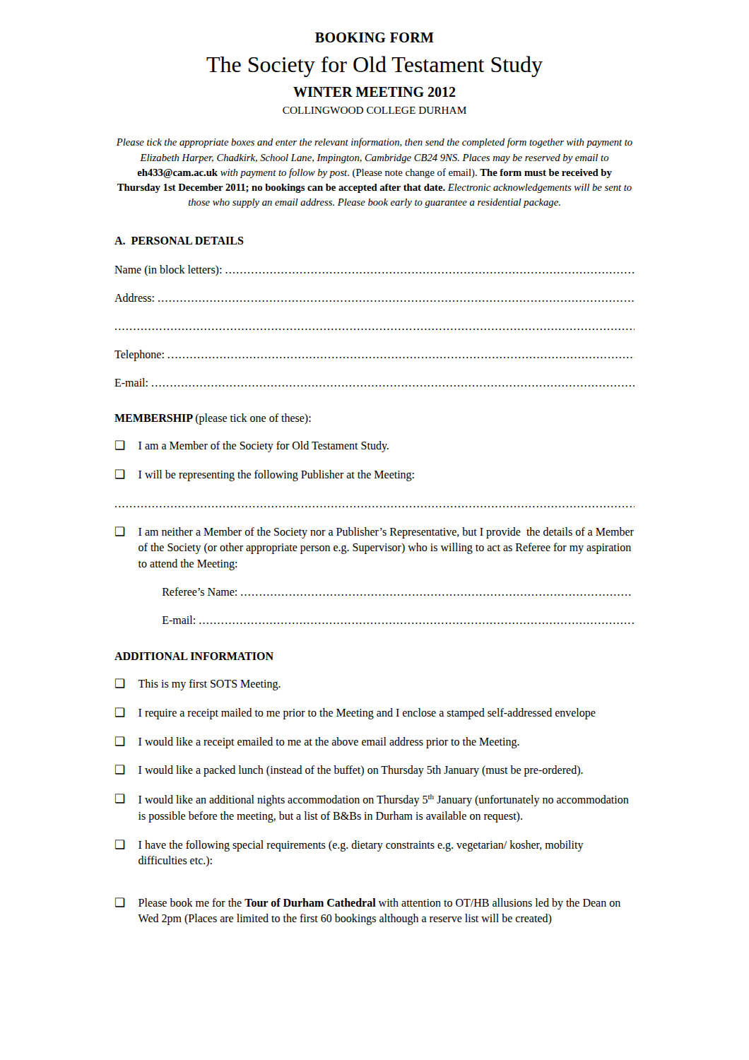BOOKING FORM
The Society for Old Testament Study
WINTER MEETING 2012
COLLINGWOOD COLLEGE DURHAM
Please tick the appropriate boxes and enter the relevant information, then send the completed form together with payment to Elizabeth Harper, Chadkirk, School Lane, Impington, Cambridge CB24 9NS. Places may be reserved by email to eh433@cam.ac.uk with payment to follow by post. (Please note change of email). The form must be received by Thursday 1st December 2011; no bookings can be accepted after that date. Electronic acknowledgements will be sent to those who supply an email address. Please book early to guarantee a residential package.
A. PERSONAL DETAILS
Name (in block letters): .........................................................................................................................
Address: .................................................................................................................................................
...........................................................................................................................................................
Telephone: ...........................................................................................................................................
E-mail: ..................................................................................................................................................
MEMBERSHIP (please tick one of these):
I am a Member of the Society for Old Testament Study.
I will be representing the following Publisher at the Meeting:
...........................................................................................................................................................
I am neither a Member of the Society nor a Publisher’s Representative, but I provide the details of a Member of the Society (or other appropriate person e.g. Supervisor) who is willing to act as Referee for my aspiration to attend the Meeting:
Referee’s Name: .........................................................................................................
E-mail: .........................................................................................................................
ADDITIONAL INFORMATION
This is my first SOTS Meeting.
I require a receipt mailed to me prior to the Meeting and I enclose a stamped self-addressed envelope
I would like a receipt emailed to me at the above email address prior to the Meeting.
I would like a packed lunch (instead of the buffet) on Thursday 5th January (must be pre-ordered).
I would like an additional nights accommodation on Thursday 5th January (unfortunately no accommodation is possible before the meeting, but a list of B&Bs in Durham is available on request).
I have the following special requirements (e.g. dietary constraints e.g. vegetarian/ kosher, mobility difficulties etc.):
Please book me for the Tour of Durham Cathedral with attention to OT/HB allusions led by the Dean on Wed 2pm (Places are limited to the first 60 bookings although a reserve list will be created)